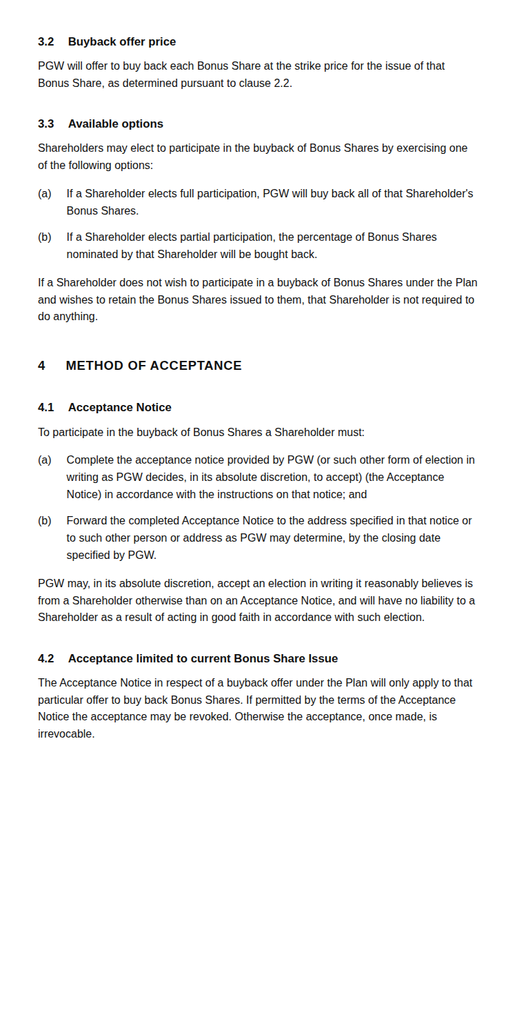3.2 Buyback offer price
PGW will offer to buy back each Bonus Share at the strike price for the issue of that Bonus Share, as determined pursuant to clause 2.2.
3.3 Available options
Shareholders may elect to participate in the buyback of Bonus Shares by exercising one of the following options:
If a Shareholder elects full participation, PGW will buy back all of that Shareholder's Bonus Shares.
If a Shareholder elects partial participation, the percentage of Bonus Shares nominated by that Shareholder will be bought back.
If a Shareholder does not wish to participate in a buyback of Bonus Shares under the Plan and wishes to retain the Bonus Shares issued to them, that Shareholder is not required to do anything.
4 METHOD OF ACCEPTANCE
4.1 Acceptance Notice
To participate in the buyback of Bonus Shares a Shareholder must:
Complete the acceptance notice provided by PGW (or such other form of election in writing as PGW decides, in its absolute discretion, to accept) (the Acceptance Notice) in accordance with the instructions on that notice; and
Forward the completed Acceptance Notice to the address specified in that notice or to such other person or address as PGW may determine, by the closing date specified by PGW.
PGW may, in its absolute discretion, accept an election in writing it reasonably believes is from a Shareholder otherwise than on an Acceptance Notice, and will have no liability to a Shareholder as a result of acting in good faith in accordance with such election.
4.2 Acceptance limited to current Bonus Share Issue
The Acceptance Notice in respect of a buyback offer under the Plan will only apply to that particular offer to buy back Bonus Shares. If permitted by the terms of the Acceptance Notice the acceptance may be revoked. Otherwise the acceptance, once made, is irrevocable.